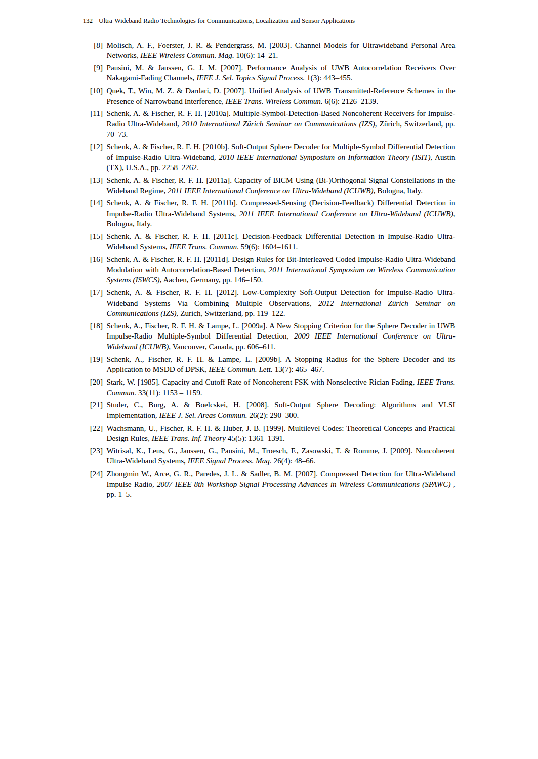132 Ultra-Wideband Radio Technologies for Communications, Localization and Sensor Applications
[8] Molisch, A. F., Foerster, J. R. & Pendergrass, M. [2003]. Channel Models for Ultrawideband Personal Area Networks, IEEE Wireless Commun. Mag. 10(6): 14–21.
[9] Pausini, M. & Janssen, G. J. M. [2007]. Performance Analysis of UWB Autocorrelation Receivers Over Nakagami-Fading Channels, IEEE J. Sel. Topics Signal Process. 1(3): 443–455.
[10] Quek, T., Win, M. Z. & Dardari, D. [2007]. Unified Analysis of UWB Transmitted-Reference Schemes in the Presence of Narrowband Interference, IEEE Trans. Wireless Commun. 6(6): 2126–2139.
[11] Schenk, A. & Fischer, R. F. H. [2010a]. Multiple-Symbol-Detection-Based Noncoherent Receivers for Impulse-Radio Ultra-Wideband, 2010 International Zürich Seminar on Communications (IZS), Zürich, Switzerland, pp. 70–73.
[12] Schenk, A. & Fischer, R. F. H. [2010b]. Soft-Output Sphere Decoder for Multiple-Symbol Differential Detection of Impulse-Radio Ultra-Wideband, 2010 IEEE International Symposium on Information Theory (ISIT), Austin (TX), U.S.A., pp. 2258–2262.
[13] Schenk, A. & Fischer, R. F. H. [2011a]. Capacity of BICM Using (Bi-)Orthogonal Signal Constellations in the Wideband Regime, 2011 IEEE International Conference on Ultra-Wideband (ICUWB), Bologna, Italy.
[14] Schenk, A. & Fischer, R. F. H. [2011b]. Compressed-Sensing (Decision-Feedback) Differential Detection in Impulse-Radio Ultra-Wideband Systems, 2011 IEEE International Conference on Ultra-Wideband (ICUWB), Bologna, Italy.
[15] Schenk, A. & Fischer, R. F. H. [2011c]. Decision-Feedback Differential Detection in Impulse-Radio Ultra-Wideband Systems, IEEE Trans. Commun. 59(6): 1604–1611.
[16] Schenk, A. & Fischer, R. F. H. [2011d]. Design Rules for Bit-Interleaved Coded Impulse-Radio Ultra-Wideband Modulation with Autocorrelation-Based Detection, 2011 International Symposium on Wireless Communication Systems (ISWCS), Aachen, Germany, pp. 146–150.
[17] Schenk, A. & Fischer, R. F. H. [2012]. Low-Complexity Soft-Output Detection for Impulse-Radio Ultra-Wideband Systems Via Combining Multiple Observations, 2012 International Zürich Seminar on Communications (IZS), Zurich, Switzerland, pp. 119–122.
[18] Schenk, A., Fischer, R. F. H. & Lampe, L. [2009a]. A New Stopping Criterion for the Sphere Decoder in UWB Impulse-Radio Multiple-Symbol Differential Detection, 2009 IEEE International Conference on Ultra-Wideband (ICUWB), Vancouver, Canada, pp. 606–611.
[19] Schenk, A., Fischer, R. F. H. & Lampe, L. [2009b]. A Stopping Radius for the Sphere Decoder and its Application to MSDD of DPSK, IEEE Commun. Lett. 13(7): 465–467.
[20] Stark, W. [1985]. Capacity and Cutoff Rate of Noncoherent FSK with Nonselective Rician Fading, IEEE Trans. Commun. 33(11): 1153 – 1159.
[21] Studer, C., Burg, A. & Boelcskei, H. [2008]. Soft-Output Sphere Decoding: Algorithms and VLSI Implementation, IEEE J. Sel. Areas Commun. 26(2): 290–300.
[22] Wachsmann, U., Fischer, R. F. H. & Huber, J. B. [1999]. Multilevel Codes: Theoretical Concepts and Practical Design Rules, IEEE Trans. Inf. Theory 45(5): 1361–1391.
[23] Witrisal, K., Leus, G., Janssen, G., Pausini, M., Troesch, F., Zasowski, T. & Romme, J. [2009]. Noncoherent Ultra-Wideband Systems, IEEE Signal Process. Mag. 26(4): 48–66.
[24] Zhongmin W., Arce, G. R., Paredes, J. L. & Sadler, B. M. [2007]. Compressed Detection for Ultra-Wideband Impulse Radio, 2007 IEEE 8th Workshop Signal Processing Advances in Wireless Communications (SPAWC) , pp. 1–5.